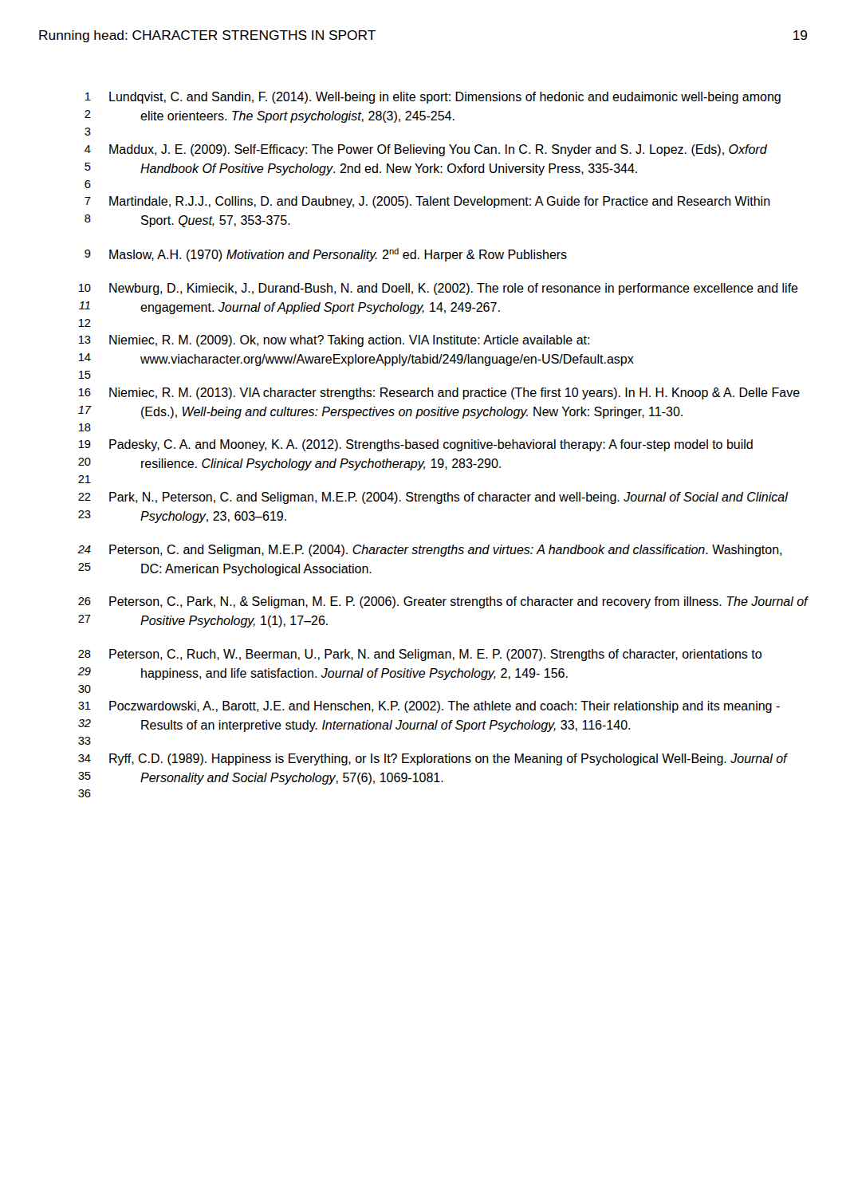Running head: CHARACTER STRENGTHS IN SPORT 19
123 Lundqvist, C. and Sandin, F. (2014). Well-being in elite sport: Dimensions of hedonic and eudaimonic well-being among elite orienteers. The Sport psychologist, 28(3), 245-254.
456 Maddux, J. E. (2009). Self-Efficacy: The Power Of Believing You Can. In C. R. Snyder and S. J. Lopez. (Eds), Oxford Handbook Of Positive Psychology. 2nd ed. New York: Oxford University Press, 335-344.
78 Martindale, R.J.J., Collins, D. and Daubney, J. (2005). Talent Development: A Guide for Practice and Research Within Sport. Quest, 57, 353-375.
9 Maslow, A.H. (1970) Motivation and Personality. 2nd ed. Harper & Row Publishers
101112 Newburg, D., Kimiecik, J., Durand-Bush, N. and Doell, K. (2002). The role of resonance in performance excellence and life engagement. Journal of Applied Sport Psychology, 14, 249-267.
131415 Niemiec, R. M. (2009). Ok, now what? Taking action. VIA Institute: Article available at: www.viacharacter.org/www/AwareExploreApply/tabid/249/language/en-US/Default.aspx
161718 Niemiec, R. M. (2013). VIA character strengths: Research and practice (The first 10 years). In H. H. Knoop & A. Delle Fave (Eds.), Well-being and cultures: Perspectives on positive psychology. New York: Springer, 11-30.
192021 Padesky, C. A. and Mooney, K. A. (2012). Strengths-based cognitive-behavioral therapy: A four-step model to build resilience. Clinical Psychology and Psychotherapy, 19, 283-290.
2223 Park, N., Peterson, C. and Seligman, M.E.P. (2004). Strengths of character and well-being. Journal of Social and Clinical Psychology, 23, 603–619.
2425 Peterson, C. and Seligman, M.E.P. (2004). Character strengths and virtues: A handbook and classification. Washington, DC: American Psychological Association.
2627 Peterson, C., Park, N., & Seligman, M. E. P. (2006). Greater strengths of character and recovery from illness. The Journal of Positive Psychology, 1(1), 17–26.
282930 Peterson, C., Ruch, W., Beerman, U., Park, N. and Seligman, M. E. P. (2007). Strengths of character, orientations to happiness, and life satisfaction. Journal of Positive Psychology, 2, 149- 156.
313233 Poczwardowski, A., Barott, J.E. and Henschen, K.P. (2002). The athlete and coach: Their relationship and its meaning - Results of an interpretive study. International Journal of Sport Psychology, 33, 116-140.
343536 Ryff, C.D. (1989). Happiness is Everything, or Is It? Explorations on the Meaning of Psychological Well-Being. Journal of Personality and Social Psychology, 57(6), 1069-1081.